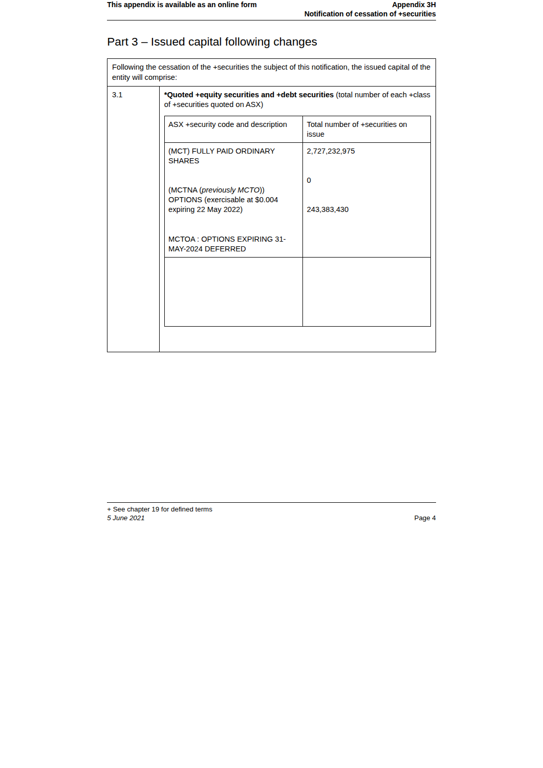This appendix is available as an online form
Appendix 3H
Notification of cessation of +securities
Part 3 – Issued capital following changes
| Following the cessation of the +securities the subject of this notification, the issued capital of the entity will comprise: |
| 3.1 | *Quoted +equity securities and +debt securities (total number of each +class of +securities quoted on ASX) / ASX +security code and description / Total number of +securities on issue / / (MCT) FULLY PAID ORDINARY SHARES (MCTNA ( previously MCTO )) OPTIONS (exercisable at $0.004 expiring 22 May 2022) MCTOA : OPTIONS EXPIRING 31-MAY-2024 DEFERRED / 2,727,232,975 0 243,383,430 / |
+ See chapter 19 for defined terms
5 June 2021
Page 4